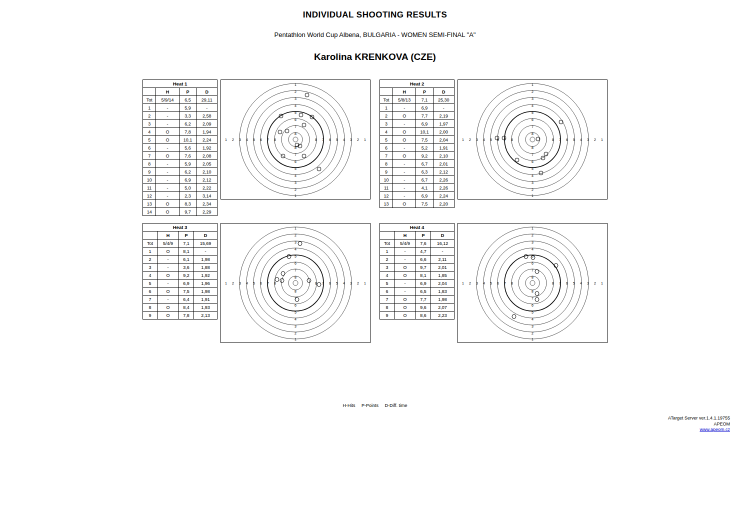INDIVIDUAL SHOOTING RESULTS
Pentathlon World Cup Albena, BULGARIA - WOMEN SEMI-FINAL "A"
Karolina KRENKOVA (CZE)
Heat 1
| | H | P | D |
| --- | --- | --- | --- |
| Tot | 5/9/14 | 6,5 | 29,11 |
| 1 | - | 5,9 | - |
| 2 | - | 3,3 | 2,58 |
| 3 | - | 6,2 | 2,09 |
| 4 | O | 7,8 | 1,94 |
| 5 | O | 10,1 | 2,24 |
| 6 | - | 5,6 | 1,92 |
| 7 | O | 7,6 | 2,08 |
| 8 | - | 5,9 | 2,05 |
| 9 | - | 6,2 | 2,10 |
| 10 | - | 6,9 | 2,12 |
| 11 | - | 5,0 | 2,22 |
| 12 | - | 2,3 | 3,14 |
| 13 | O | 8,3 | 2,34 |
| 14 | O | 9,7 | 2,29 |
1 2 3 4 5 6 7 8 8 7 6 5 4 3 2 1 1 2 3 4 5 6 7 8 8 7 6 5 4 3 2 1
Heat 2
| | H | P | D |
| --- | --- | --- | --- |
| Tot | 5/8/13 | 7,1 | 25,30 |
| 1 | - | 6,9 | - |
| 2 | O | 7,7 | 2,19 |
| 3 | - | 6,9 | 1,97 |
| 4 | O | 10,1 | 2,00 |
| 5 | O | 7,5 | 2,04 |
| 6 | - | 5,2 | 1,91 |
| 7 | O | 9,2 | 2,10 |
| 8 | - | 6,7 | 2,01 |
| 9 | - | 6,3 | 2,12 |
| 10 | - | 6,7 | 2,26 |
| 11 | - | 4,1 | 2,26 |
| 12 | - | 6,9 | 2,24 |
| 13 | O | 7,5 | 2,20 |
1 2 3 4 5 6 7 8 8 7 6 5 4 3 2 1 1 2 3 4 5 6 7 8 8 7 6 5 4 3 2 1
Heat 3
| | H | P | D |
| --- | --- | --- | --- |
| Tot | 5/4/9 | 7,1 | 15,69 |
| 1 | O | 8,1 | - |
| 2 | - | 6,1 | 1,98 |
| 3 | - | 3,6 | 1,88 |
| 4 | O | 9,2 | 1,92 |
| 5 | - | 6,9 | 1,96 |
| 6 | O | 7,5 | 1,98 |
| 7 | - | 6,4 | 1,91 |
| 8 | O | 8,4 | 1,93 |
| 9 | O | 7,8 | 2,13 |
1 2 3 4 5 6 7 8 8 7 6 5 4 3 2 1 1 2 3 4 5 6 7 8 8 7 6 5 4 3 2 1
Heat 4
| | H | P | D |
| --- | --- | --- | --- |
| Tot | 5/4/9 | 7,6 | 16,12 |
| 1 | - | 4,7 | - |
| 2 | - | 6,6 | 2,11 |
| 3 | O | 9,7 | 2,01 |
| 4 | O | 8,1 | 1,85 |
| 5 | - | 6,9 | 2,04 |
| 6 | - | 6,5 | 1,83 |
| 7 | O | 7,7 | 1,98 |
| 8 | O | 9,6 | 2,07 |
| 9 | O | 8,6 | 2,23 |
1 2 3 4 5 6 7 8 8 7 6 5 4 3 2 1 1 2 3 4 5 6 7 8 8 7 6 5 4 3 2 1
H-Hits P-Points D-Diff. time
ATarget Server ver.1.4.1.19755
APEOM
www.apeom.cz